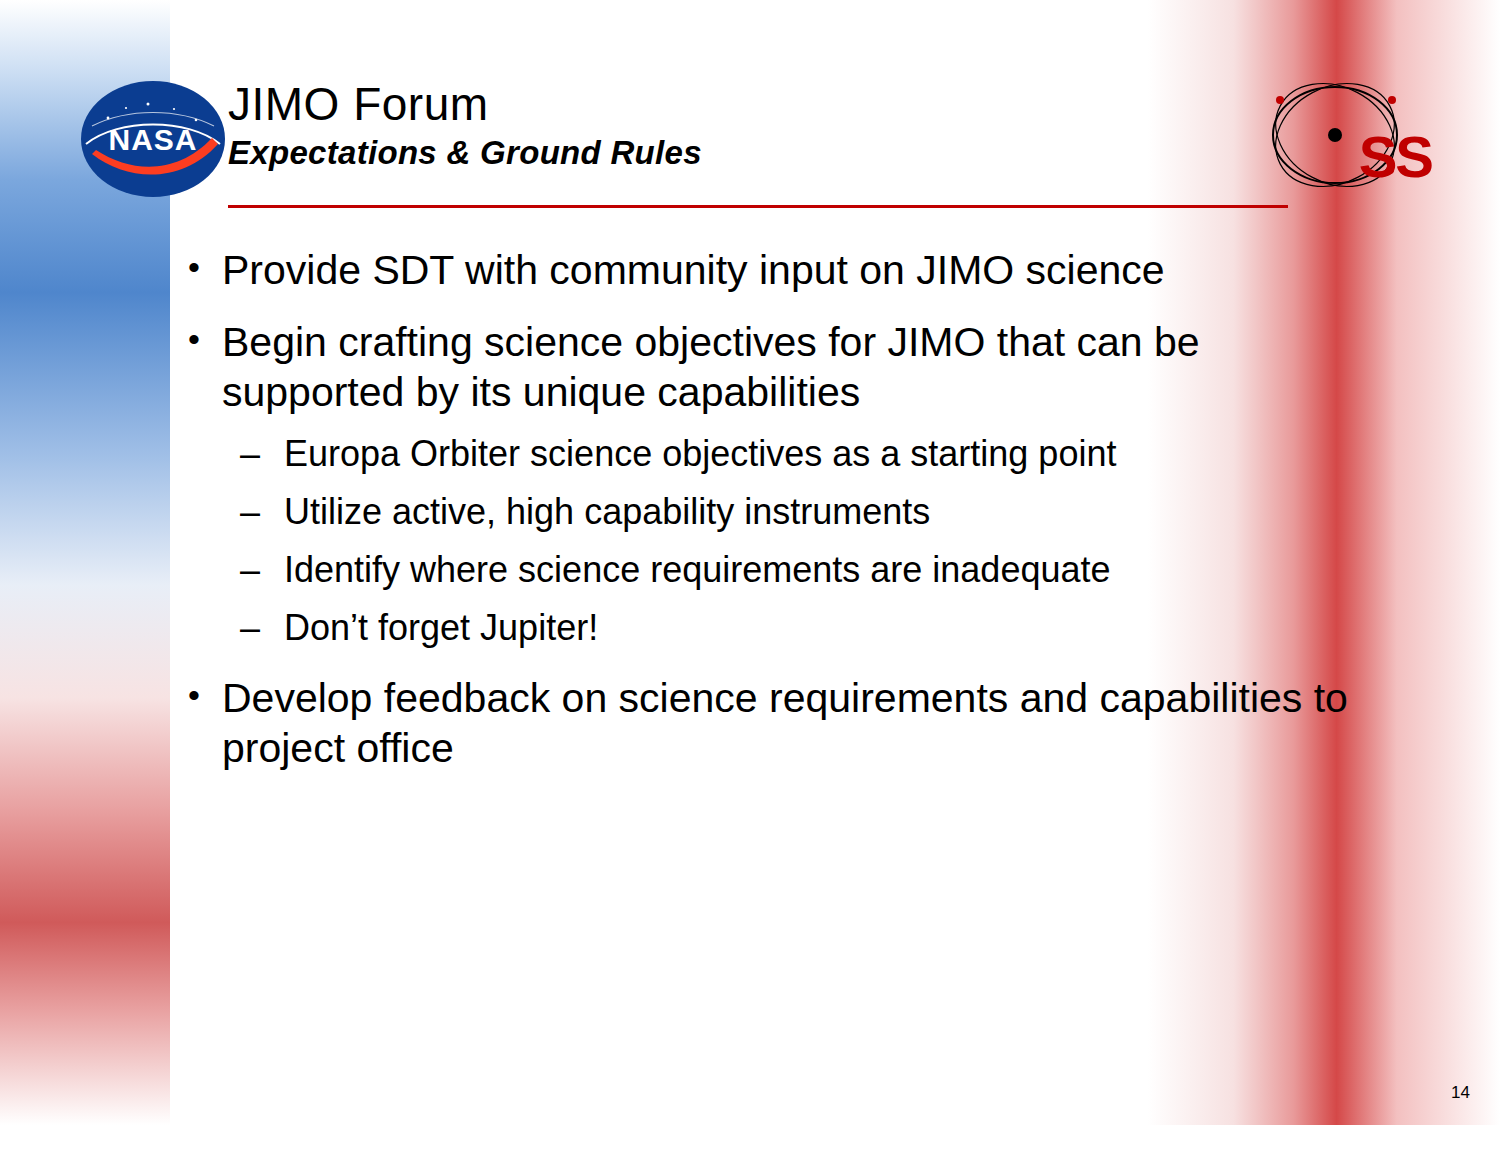NASA
JIMO Forum
Expectations & Ground Rules
SS
Provide SDT with community input on JIMO science
Begin crafting science objectives for JIMO that can be supported by its unique capabilities
Europa Orbiter science objectives as a starting point
Utilize active, high capability instruments
Identify where science requirements are inadequate
Don’t forget Jupiter!
Develop feedback on science requirements and capabilities to project office
14